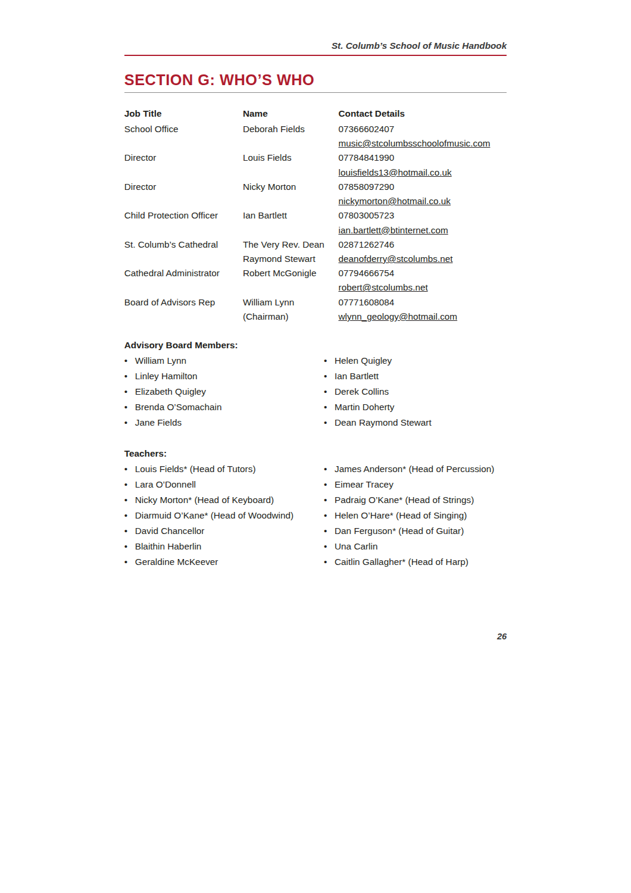St. Columb’s School of Music Handbook
Section G: Who’s Who
| Job Title | Name | Contact Details |
| --- | --- | --- |
| School Office | Deborah Fields | 07366602407 |
| | | music@stcolumbsschoolofmusic.com |
| Director | Louis Fields | 07784841990 |
| | | louisfields13@hotmail.co.uk |
| Director | Nicky Morton | 07858097290 |
| | | nickymorton@hotmail.co.uk |
| Child Protection Officer | Ian Bartlett | 07803005723 |
| | | ian.bartlett@btinternet.com |
| St. Columb’s Cathedral | The Very Rev. Dean | 02871262746 |
| | Raymond Stewart | deanofderry@stcolumbs.net |
| Cathedral Administrator | Robert McGonigle | 07794666754 |
| | | robert@stcolumbs.net |
| Board of Advisors Rep | William Lynn | 07771608084 |
| | (Chairman) | wlynn_geology@hotmail.com |
Advisory Board Members:
William Lynn
Linley Hamilton
Elizabeth Quigley
Brenda O’Somachain
Jane Fields
Helen Quigley
Ian Bartlett
Derek Collins
Martin Doherty
Dean Raymond Stewart
Teachers:
Louis Fields* (Head of Tutors)
Lara O’Donnell
Nicky Morton* (Head of Keyboard)
Diarmuid O’Kane* (Head of Woodwind)
David Chancellor
Blaithin Haberlin
Geraldine McKeever
James Anderson* (Head of Percussion)
Eimear Tracey
Padraig O’Kane* (Head of Strings)
Helen O’Hare* (Head of Singing)
Dan Ferguson* (Head of Guitar)
Una Carlin
Caitlin Gallagher* (Head of Harp)
26